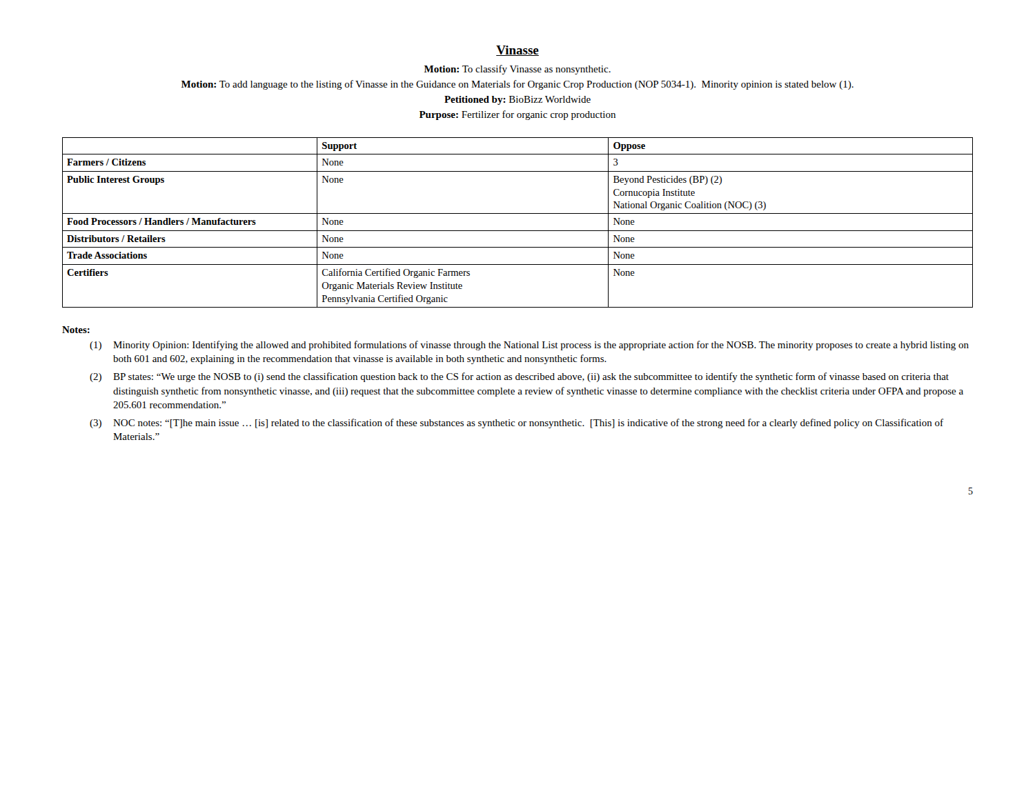Vinasse
Motion: To classify Vinasse as nonsynthetic.
Motion: To add language to the listing of Vinasse in the Guidance on Materials for Organic Crop Production (NOP 5034-1). Minority opinion is stated below (1).
Petitioned by: BioBizz Worldwide
Purpose: Fertilizer for organic crop production
| | Support | Oppose |
| --- | --- | --- |
| Farmers / Citizens | None | 3 |
| Public Interest Groups | None | Beyond Pesticides (BP) (2) Cornucopia Institute National Organic Coalition (NOC) (3) |
| Food Processors / Handlers / Manufacturers | None | None |
| Distributors / Retailers | None | None |
| Trade Associations | None | None |
| Certifiers | California Certified Organic Farmers Organic Materials Review Institute Pennsylvania Certified Organic | None |
Notes:
Minority Opinion: Identifying the allowed and prohibited formulations of vinasse through the National List process is the appropriate action for the NOSB. The minority proposes to create a hybrid listing on both 601 and 602, explaining in the recommendation that vinasse is available in both synthetic and nonsynthetic forms.
BP states: “We urge the NOSB to (i) send the classification question back to the CS for action as described above, (ii) ask the subcommittee to identify the synthetic form of vinasse based on criteria that distinguish synthetic from nonsynthetic vinasse, and (iii) request that the subcommittee complete a review of synthetic vinasse to determine compliance with the checklist criteria under OFPA and propose a 205.601 recommendation.”
NOC notes: “[T]he main issue … [is] related to the classification of these substances as synthetic or nonsynthetic. [This] is indicative of the strong need for a clearly defined policy on Classification of Materials.”
5